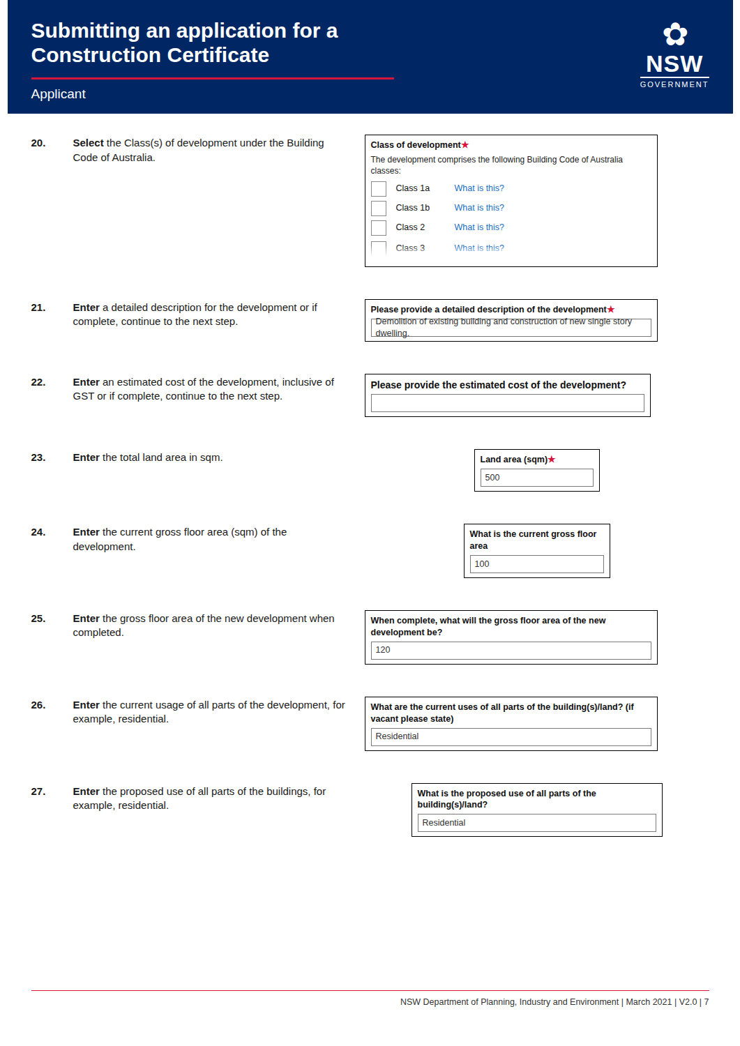Submitting an application for a
Construction Certificate
Applicant
✿
NSW
GOVERNMENT
20.
Select the Class(s) of development under the Building Code of Australia.
Class of development★
The development comprises the following Building Code of Australia classes:
Class 1a What is this?
Class 1b What is this?
Class 2 What is this?
Class 3 What is this?
21.
Enter a detailed description for the development or if complete, continue to the next step.
Please provide a detailed description of the development★
Demolition of existing building and construction of new single story dwelling.
22.
Enter an estimated cost of the development, inclusive of GST or if complete, continue to the next step.
Please provide the estimated cost of the development?
23.
Enter the total land area in sqm.
Land area (sqm)★
500
24.
Enter the current gross floor area (sqm) of the development.
What is the current gross floor area
100
25.
Enter the gross floor area of the new development when completed.
When complete, what will the gross floor area of the new development be?
120
26.
Enter the current usage of all parts of the development, for example, residential.
What are the current uses of all parts of the building(s)/land? (if vacant please state)
Residential
27.
Enter the proposed use of all parts of the buildings, for example, residential.
What is the proposed use of all parts of the building(s)/land?
Residential
NSW Department of Planning, Industry and Environment | March 2021 | V2.0 | 7